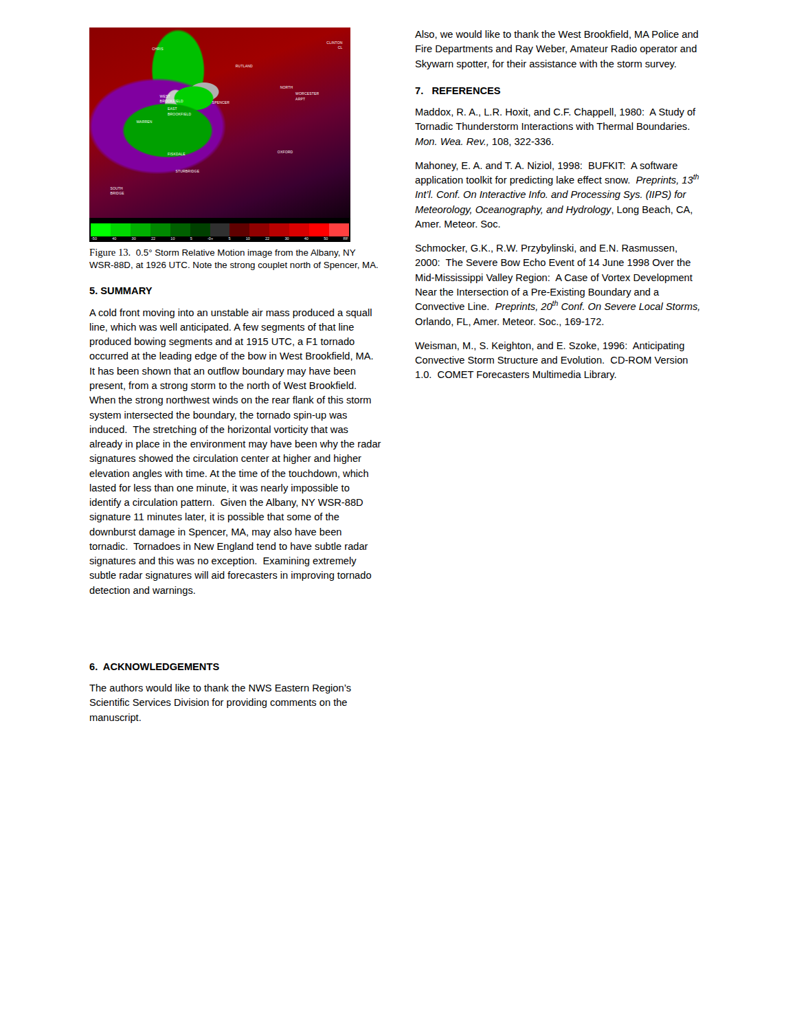CHRIS RUTLAND CLINTON
CL NORTH WORCESTER
ARPT WEST
BROOKFIELD SPENCER EAST
BROOKFIELD WARREN FISKDALE OXFORD STURBRIDGE SOUTH
BRIDGE
-50403022105-0+51022304050 RF
Figure 13. 0.5° Storm Relative Motion image from the Albany, NY WSR-88D, at 1926 UTC. Note the strong couplet north of Spencer, MA.
5. SUMMARY
A cold front moving into an unstable air mass produced a squall line, which was well anticipated. A few segments of that line produced bowing segments and at 1915 UTC, a F1 tornado occurred at the leading edge of the bow in West Brookfield, MA. It has been shown that an outflow boundary may have been present, from a strong storm to the north of West Brookfield. When the strong northwest winds on the rear flank of this storm system intersected the boundary, the tornado spin-up was induced. The stretching of the horizontal vorticity that was already in place in the environment may have been why the radar signatures showed the circulation center at higher and higher elevation angles with time. At the time of the touchdown, which lasted for less than one minute, it was nearly impossible to identify a circulation pattern. Given the Albany, NY WSR-88D signature 11 minutes later, it is possible that some of the downburst damage in Spencer, MA, may also have been tornadic. Tornadoes in New England tend to have subtle radar signatures and this was no exception. Examining extremely subtle radar signatures will aid forecasters in improving tornado detection and warnings.
6. ACKNOWLEDGEMENTS
The authors would like to thank the NWS Eastern Region’s Scientific Services Division for providing comments on the manuscript.
Also, we would like to thank the West Brookfield, MA Police and Fire Departments and Ray Weber, Amateur Radio operator and Skywarn spotter, for their assistance with the storm survey.
7. REFERENCES
Maddox, R. A., L.R. Hoxit, and C.F. Chappell, 1980: A Study of Tornadic Thunderstorm Interactions with Thermal Boundaries. Mon. Wea. Rev., 108, 322-336.
Mahoney, E. A. and T. A. Niziol, 1998: BUFKIT: A software application toolkit for predicting lake effect snow. Preprints, 13th Int’l. Conf. On Interactive Info. and Processing Sys. (IIPS) for Meteorology, Oceanography, and Hydrology, Long Beach, CA, Amer. Meteor. Soc.
Schmocker, G.K., R.W. Przybylinski, and E.N. Rasmussen, 2000: The Severe Bow Echo Event of 14 June 1998 Over the Mid-Mississippi Valley Region: A Case of Vortex Development Near the Intersection of a Pre-Existing Boundary and a Convective Line. Preprints, 20th Conf. On Severe Local Storms, Orlando, FL, Amer. Meteor. Soc., 169-172.
Weisman, M., S. Keighton, and E. Szoke, 1996: Anticipating Convective Storm Structure and Evolution. CD-ROM Version 1.0. COMET Forecasters Multimedia Library.